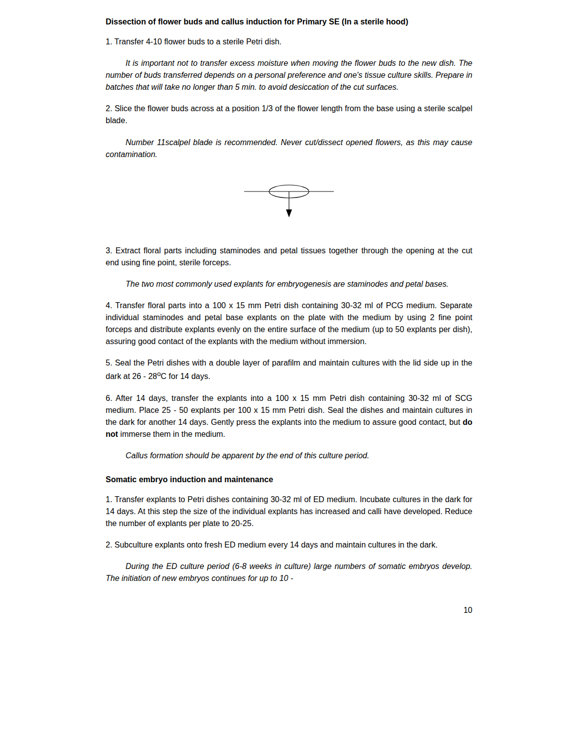Dissection of flower buds and callus induction for Primary SE (In a sterile hood)
1. Transfer 4-10 flower buds to a sterile Petri dish.
It is important not to transfer excess moisture when moving the flower buds to the new dish. The number of buds transferred depends on a personal preference and one's tissue culture skills. Prepare in batches that will take no longer than 5 min. to avoid desiccation of the cut surfaces.
2. Slice the flower buds across at a position 1/3 of the flower length from the base using a sterile scalpel blade.
Number 11scalpel blade is recommended. Never cut/dissect opened flowers, as this may cause contamination.
3. Extract floral parts including staminodes and petal tissues together through the opening at the cut end using fine point, sterile forceps.
The two most commonly used explants for embryogenesis are staminodes and petal bases.
4. Transfer floral parts into a 100 x 15 mm Petri dish containing 30-32 ml of PCG medium. Separate individual staminodes and petal base explants on the plate with the medium by using 2 fine point forceps and distribute explants evenly on the entire surface of the medium (up to 50 explants per dish), assuring good contact of the explants with the medium without immersion.
5. Seal the Petri dishes with a double layer of parafilm and maintain cultures with the lid side up in the dark at 26 - 28oC for 14 days.
6. After 14 days, transfer the explants into a 100 x 15 mm Petri dish containing 30-32 ml of SCG medium. Place 25 - 50 explants per 100 x 15 mm Petri dish. Seal the dishes and maintain cultures in the dark for another 14 days. Gently press the explants into the medium to assure good contact, but do not immerse them in the medium.
Callus formation should be apparent by the end of this culture period.
Somatic embryo induction and maintenance
1. Transfer explants to Petri dishes containing 30-32 ml of ED medium. Incubate cultures in the dark for 14 days. At this step the size of the individual explants has increased and calli have developed. Reduce the number of explants per plate to 20-25.
2. Subculture explants onto fresh ED medium every 14 days and maintain cultures in the dark.
During the ED culture period (6-8 weeks in culture) large numbers of somatic embryos develop. The initiation of new embryos continues for up to 10 -
10